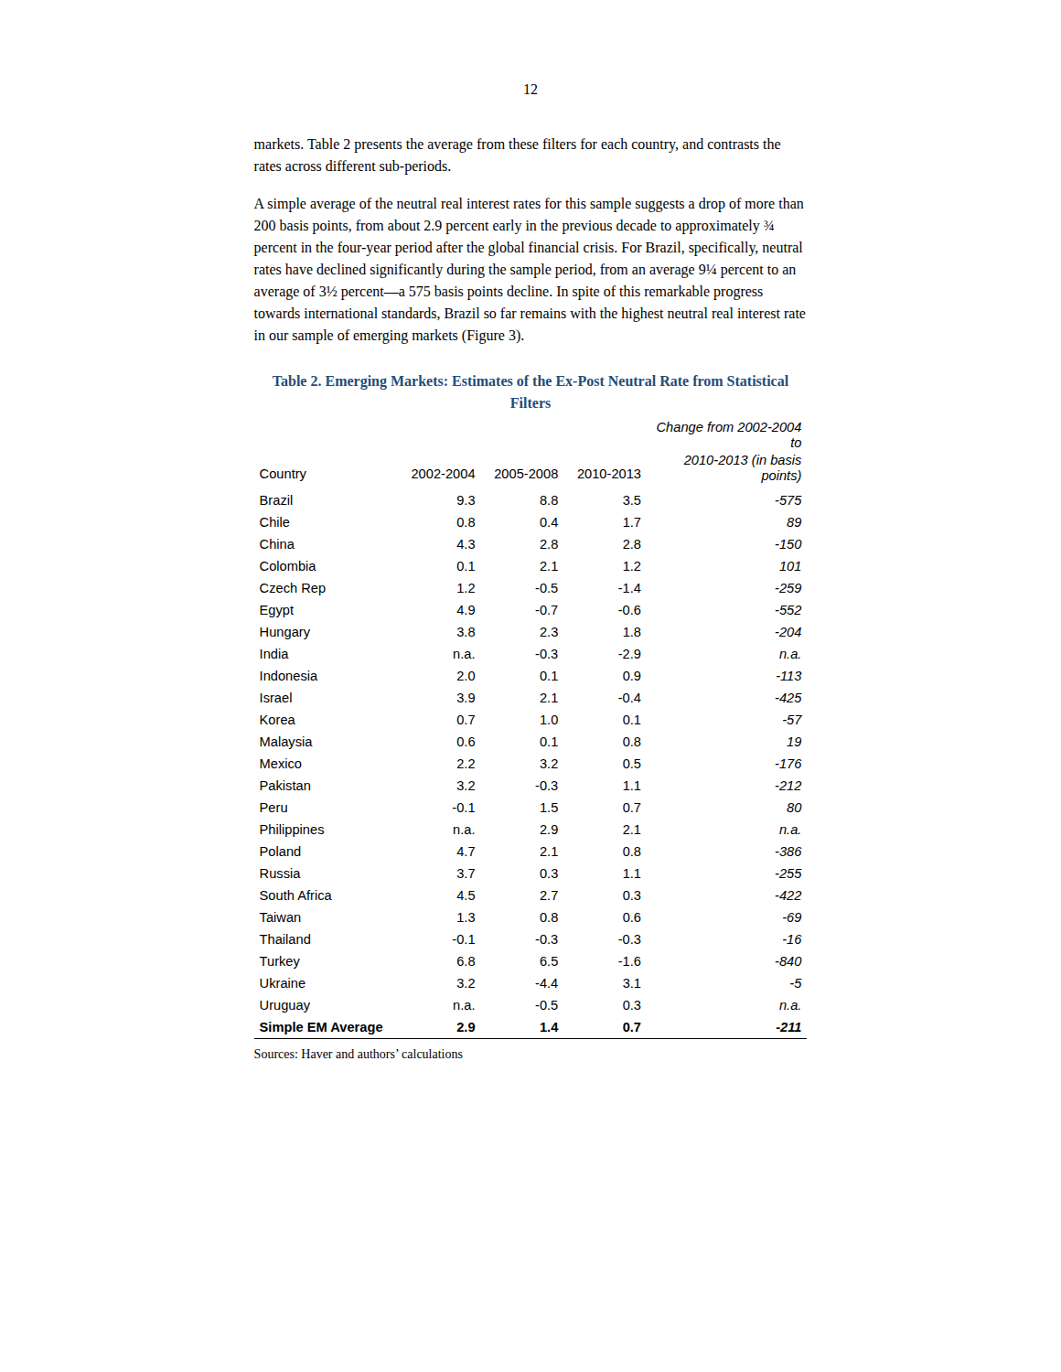12
markets. Table 2 presents the average from these filters for each country, and contrasts the rates across different sub-periods.
A simple average of the neutral real interest rates for this sample suggests a drop of more than 200 basis points, from about 2.9 percent early in the previous decade to approximately ¾ percent in the four-year period after the global financial crisis. For Brazil, specifically, neutral rates have declined significantly during the sample period, from an average 9¼ percent to an average of 3½ percent—a 575 basis points decline. In spite of this remarkable progress towards international standards, Brazil so far remains with the highest neutral real interest rate in our sample of emerging markets (Figure 3).
Table 2. Emerging Markets: Estimates of the Ex-Post Neutral Rate from Statistical Filters
| | | | | Change from 2002-2004 to |
| --- | --- | --- | --- | --- |
| Country | 2002-2004 | 2005-2008 | 2010-2013 | 2010-2013 (in basis points) |
| Brazil | 9.3 | 8.8 | 3.5 | -575 |
| Chile | 0.8 | 0.4 | 1.7 | 89 |
| China | 4.3 | 2.8 | 2.8 | -150 |
| Colombia | 0.1 | 2.1 | 1.2 | 101 |
| Czech Rep | 1.2 | -0.5 | -1.4 | -259 |
| Egypt | 4.9 | -0.7 | -0.6 | -552 |
| Hungary | 3.8 | 2.3 | 1.8 | -204 |
| India | n.a. | -0.3 | -2.9 | n.a. |
| Indonesia | 2.0 | 0.1 | 0.9 | -113 |
| Israel | 3.9 | 2.1 | -0.4 | -425 |
| Korea | 0.7 | 1.0 | 0.1 | -57 |
| Malaysia | 0.6 | 0.1 | 0.8 | 19 |
| Mexico | 2.2 | 3.2 | 0.5 | -176 |
| Pakistan | 3.2 | -0.3 | 1.1 | -212 |
| Peru | -0.1 | 1.5 | 0.7 | 80 |
| Philippines | n.a. | 2.9 | 2.1 | n.a. |
| Poland | 4.7 | 2.1 | 0.8 | -386 |
| Russia | 3.7 | 0.3 | 1.1 | -255 |
| South Africa | 4.5 | 2.7 | 0.3 | -422 |
| Taiwan | 1.3 | 0.8 | 0.6 | -69 |
| Thailand | -0.1 | -0.3 | -0.3 | -16 |
| Turkey | 6.8 | 6.5 | -1.6 | -840 |
| Ukraine | 3.2 | -4.4 | 3.1 | -5 |
| Uruguay | n.a. | -0.5 | 0.3 | n.a. |
| Simple EM Average | 2.9 | 1.4 | 0.7 | -211 |
Sources: Haver and authors’ calculations